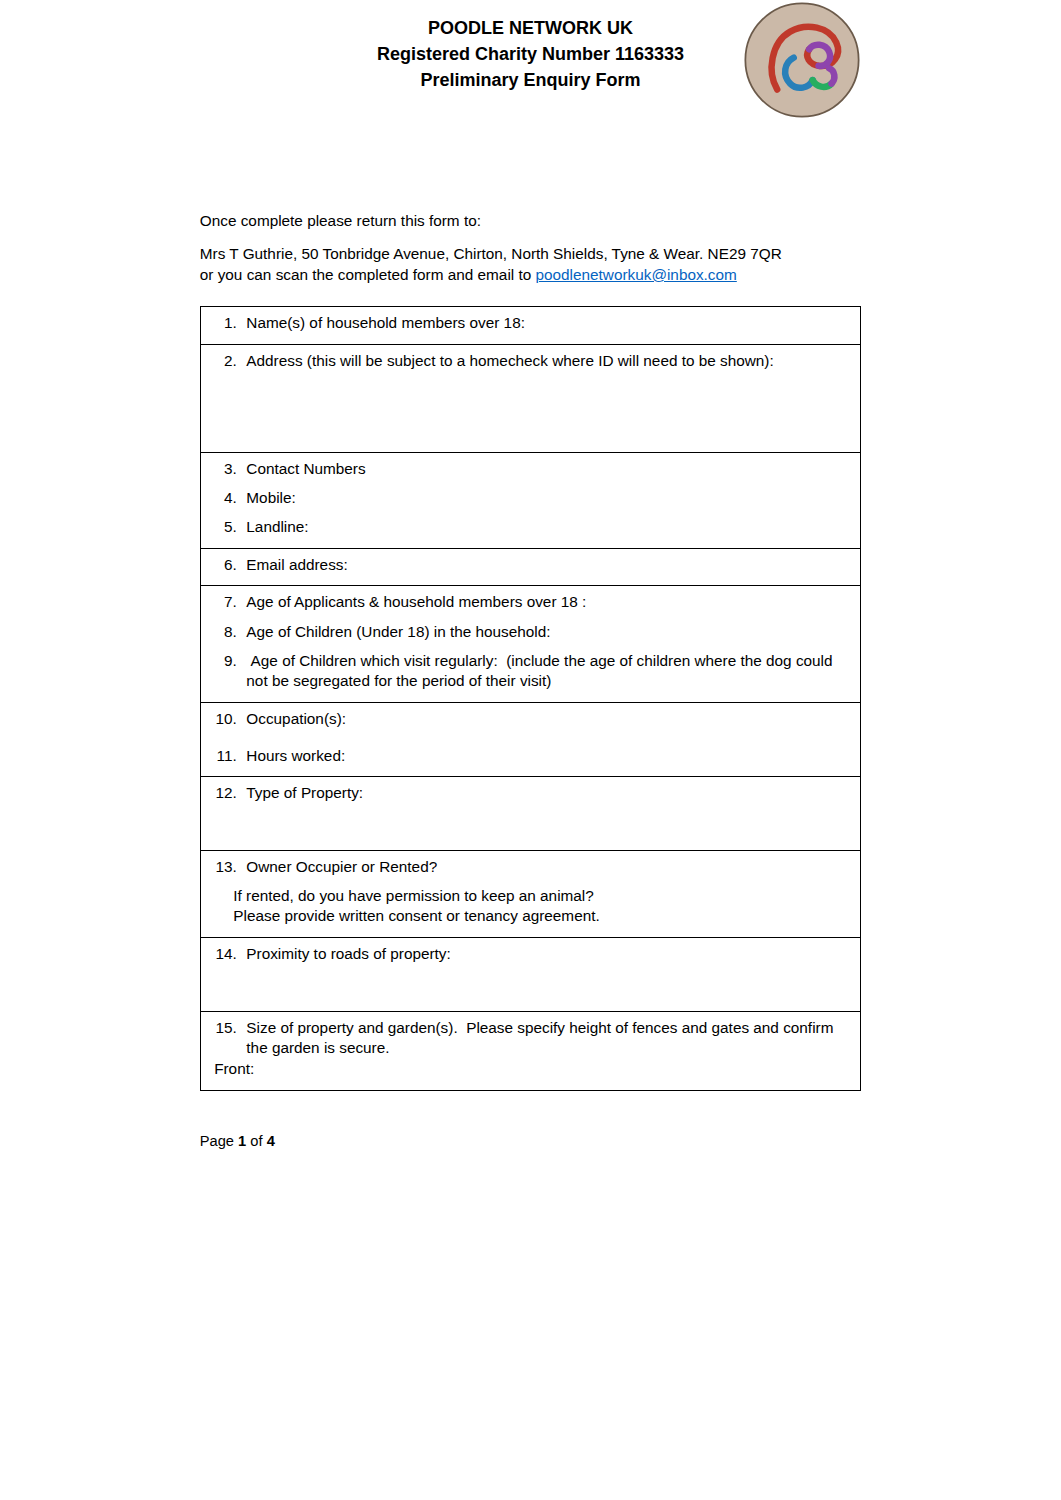POODLE NETWORK UK
Registered Charity Number 1163333
Preliminary Enquiry Form
Once complete please return this form to:
Mrs T Guthrie, 50 Tonbridge Avenue, Chirton, North Shields, Tyne & Wear. NE29 7QR
or you can scan the completed form and email to poodlenetworkuk@inbox.com
| Name(s) of household members over 18: |
| Address (this will be subject to a homecheck where ID will need to be shown): |
| Contact Numbers Mobile: Landline: |
| Email address: |
| Age of Applicants & household members over 18 : Age of Children (Under 18) in the household: Age of Children which visit regularly: (include the age of children where the dog could not be segregated for the period of their visit) |
| Occupation(s): Hours worked: |
| Type of Property: |
| Owner Occupier or Rented? If rented, do you have permission to keep an animal? Please provide written consent or tenancy agreement. |
| Proximity to roads of property: |
| Size of property and garden(s). Please specify height of fences and gates and confirm the garden is secure. Front: |
Page 1 of 4